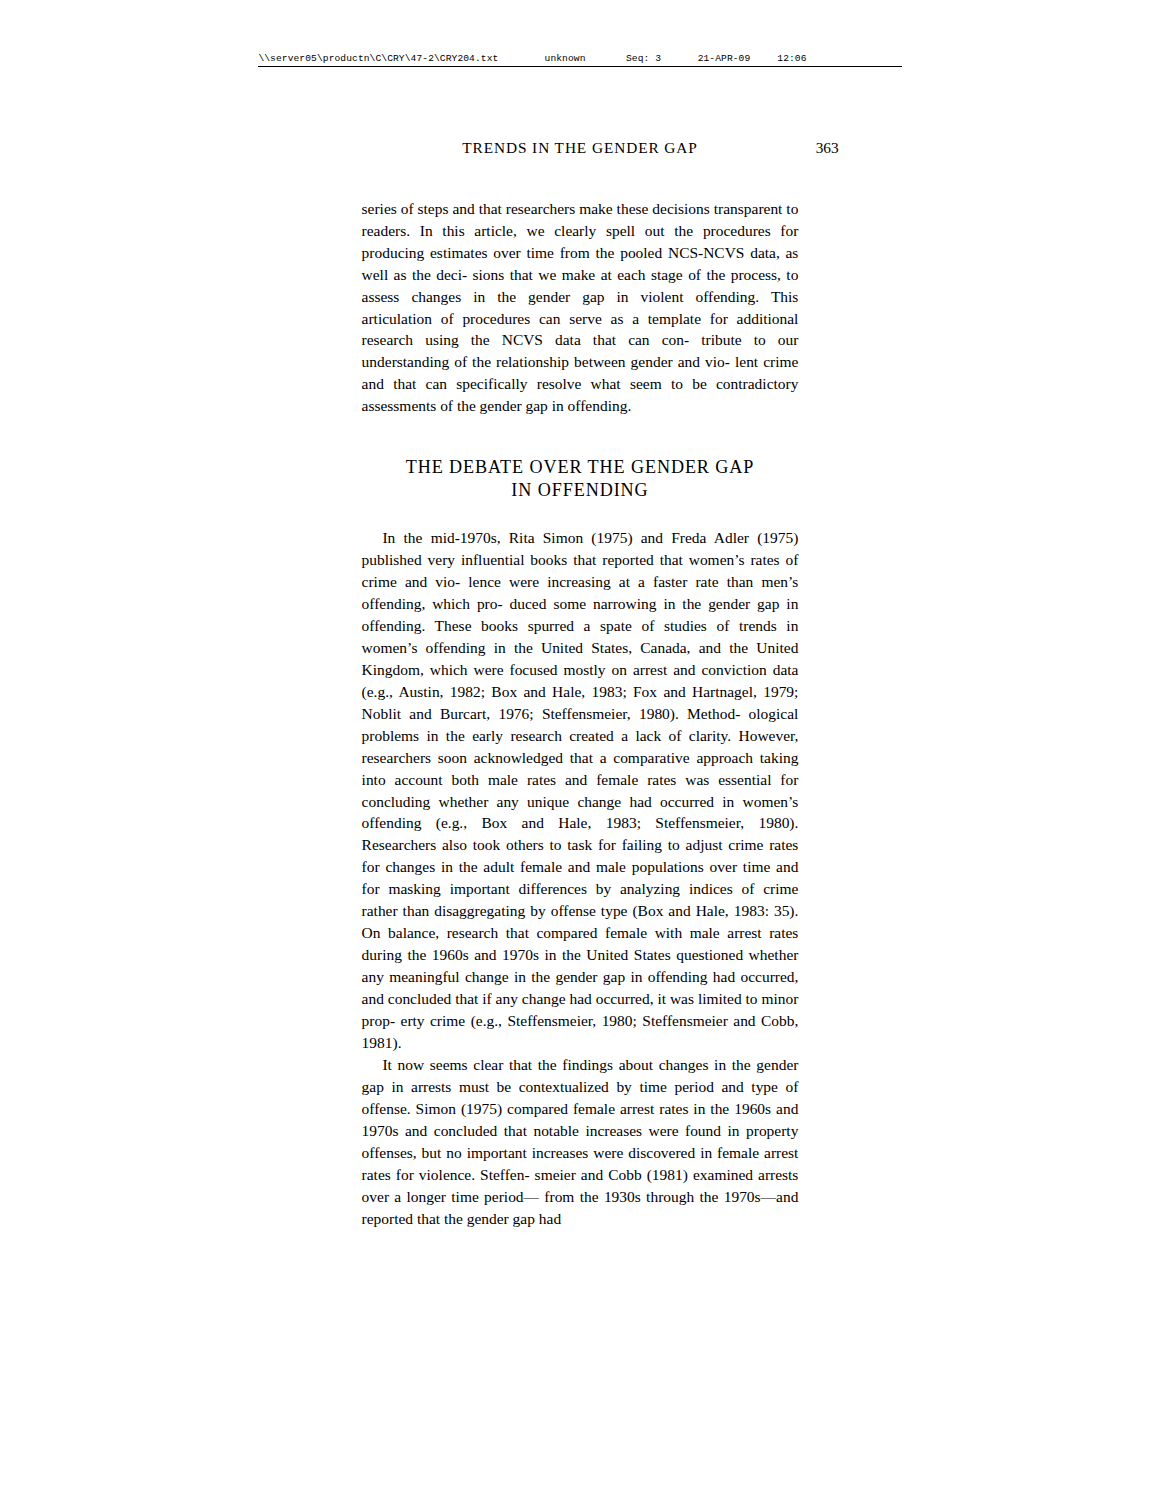\\server05\productn\C\CRY\47-2\CRY204.txt unknown Seq: 3 21-APR-09 12:06
TRENDS IN THE GENDER GAP 363
series of steps and that researchers make these decisions transparent to readers. In this article, we clearly spell out the procedures for producing estimates over time from the pooled NCS-NCVS data, as well as the deci- sions that we make at each stage of the process, to assess changes in the gender gap in violent offending. This articulation of procedures can serve as a template for additional research using the NCVS data that can con- tribute to our understanding of the relationship between gender and vio- lent crime and that can specifically resolve what seem to be contradictory assessments of the gender gap in offending.
THE DEBATE OVER THE GENDER GAP
IN OFFENDING
In the mid-1970s, Rita Simon (1975) and Freda Adler (1975) published very influential books that reported that women’s rates of crime and vio- lence were increasing at a faster rate than men’s offending, which pro- duced some narrowing in the gender gap in offending. These books spurred a spate of studies of trends in women’s offending in the United States, Canada, and the United Kingdom, which were focused mostly on arrest and conviction data (e.g., Austin, 1982; Box and Hale, 1983; Fox and Hartnagel, 1979; Noblit and Burcart, 1976; Steffensmeier, 1980). Method- ological problems in the early research created a lack of clarity. However, researchers soon acknowledged that a comparative approach taking into account both male rates and female rates was essential for concluding whether any unique change had occurred in women’s offending (e.g., Box and Hale, 1983; Steffensmeier, 1980). Researchers also took others to task for failing to adjust crime rates for changes in the adult female and male populations over time and for masking important differences by analyzing indices of crime rather than disaggregating by offense type (Box and Hale, 1983: 35). On balance, research that compared female with male arrest rates during the 1960s and 1970s in the United States questioned whether any meaningful change in the gender gap in offending had occurred, and concluded that if any change had occurred, it was limited to minor prop- erty crime (e.g., Steffensmeier, 1980; Steffensmeier and Cobb, 1981).
It now seems clear that the findings about changes in the gender gap in arrests must be contextualized by time period and type of offense. Simon (1975) compared female arrest rates in the 1960s and 1970s and concluded that notable increases were found in property offenses, but no important increases were discovered in female arrest rates for violence. Steffen- smeier and Cobb (1981) examined arrests over a longer time period— from the 1930s through the 1970s—and reported that the gender gap had